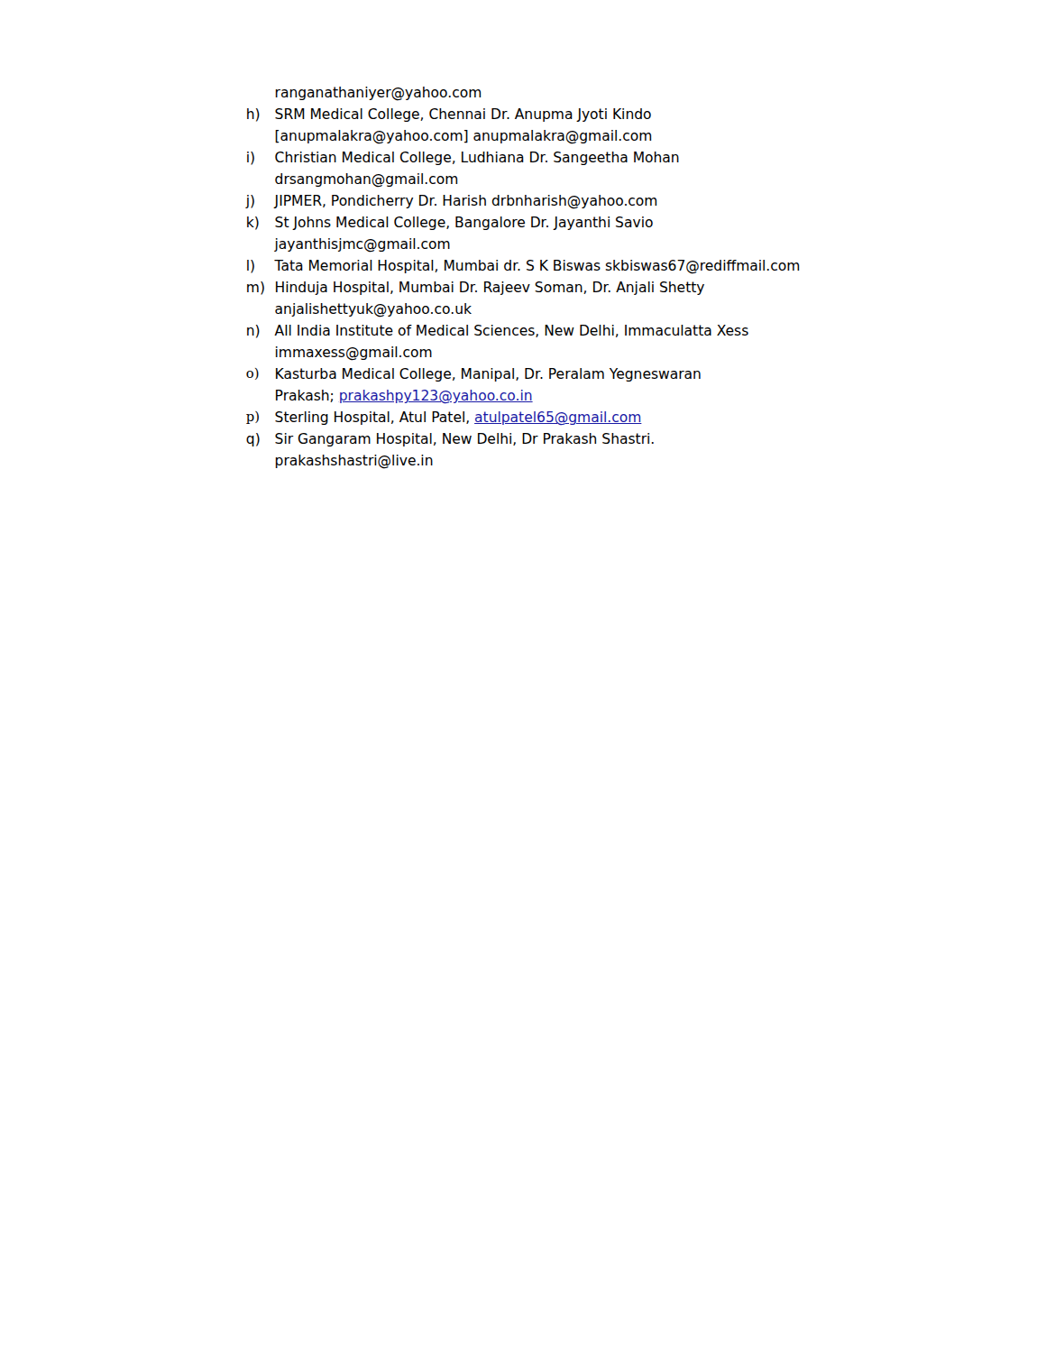ranganathaniyer@yahoo.com
h) SRM Medical College, Chennai Dr. Anupma Jyoti Kindo [anupmalakra@yahoo.com] anupmalakra@gmail.com
i) Christian Medical College, Ludhiana Dr. Sangeetha Mohan drsangmohan@gmail.com
j) JIPMER, Pondicherry Dr. Harish drbnharish@yahoo.com
k) St Johns Medical College, Bangalore Dr. Jayanthi Savio jayanthisjmc@gmail.com
l) Tata Memorial Hospital, Mumbai dr. S K Biswas skbiswas67@rediffmail.com
m) Hinduja Hospital, Mumbai Dr. Rajeev Soman, Dr. Anjali Shetty anjalishettyuk@yahoo.co.uk
n) All India Institute of Medical Sciences, New Delhi, Immaculatta Xess immaxess@gmail.com
o) Kasturba Medical College, Manipal, Dr. Peralam Yegneswaran Prakash; prakashpy123@yahoo.co.in
p) Sterling Hospital, Atul Patel, atulpatel65@gmail.com
q) Sir Gangaram Hospital, New Delhi, Dr Prakash Shastri. prakashshastri@live.in